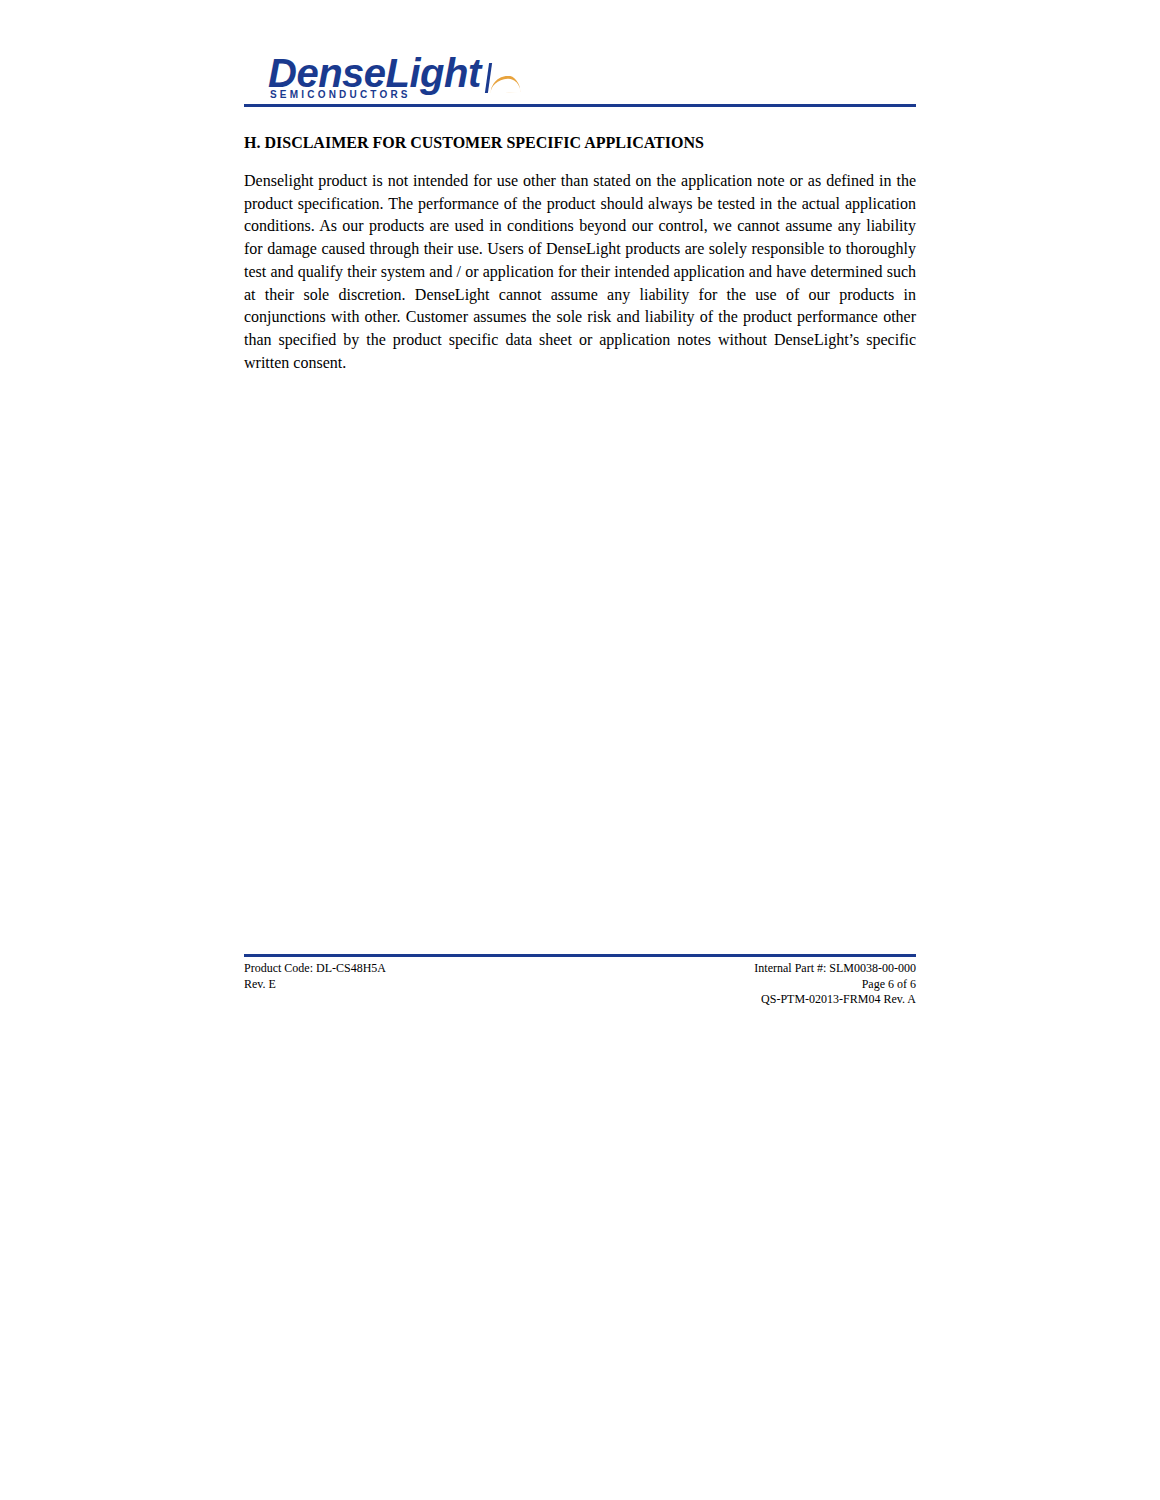Dense Light
SEMICONDUCTORS
H. DISCLAIMER FOR CUSTOMER SPECIFIC APPLICATIONS
Denselight product is not intended for use other than stated on the application note or as defined in the product specification. The performance of the product should always be tested in the actual application conditions. As our products are used in conditions beyond our control, we cannot assume any liability for damage caused through their use. Users of DenseLight products are solely responsible to thoroughly test and qualify their system and / or application for their intended application and have determined such at their sole discretion. DenseLight cannot assume any liability for the use of our products in conjunctions with other. Customer assumes the sole risk and liability of the product performance other than specified by the product specific data sheet or application notes without DenseLight’s specific written consent.
Product Code: DL-CS48H5A
Rev. E
Internal Part #: SLM0038-00-000
Page 6 of 6
QS-PTM-02013-FRM04 Rev. A